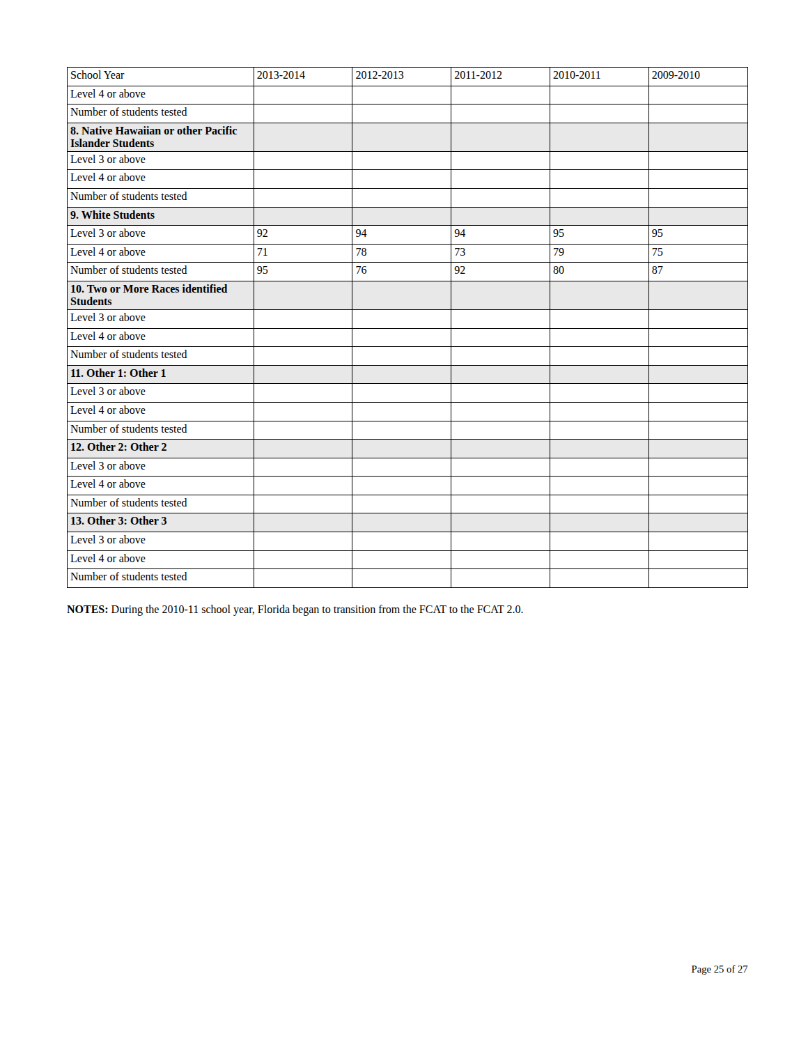| School Year | 2013-2014 | 2012-2013 | 2011-2012 | 2010-2011 | 2009-2010 |
| Level 4 or above | | | | | |
| Number of students tested | | | | | |
| 8. Native Hawaiian or other Pacific Islander Students | | | | | |
| Level 3 or above | | | | | |
| Level 4 or above | | | | | |
| Number of students tested | | | | | |
| 9. White Students | | | | | |
| Level 3 or above | 92 | 94 | 94 | 95 | 95 |
| Level 4 or above | 71 | 78 | 73 | 79 | 75 |
| Number of students tested | 95 | 76 | 92 | 80 | 87 |
| 10. Two or More Races identified Students | | | | | |
| Level 3 or above | | | | | |
| Level 4 or above | | | | | |
| Number of students tested | | | | | |
| 11. Other 1: Other 1 | | | | | |
| Level 3 or above | | | | | |
| Level 4 or above | | | | | |
| Number of students tested | | | | | |
| 12. Other 2: Other 2 | | | | | |
| Level 3 or above | | | | | |
| Level 4 or above | | | | | |
| Number of students tested | | | | | |
| 13. Other 3: Other 3 | | | | | |
| Level 3 or above | | | | | |
| Level 4 or above | | | | | |
| Number of students tested | | | | | |
NOTES: During the 2010-11 school year, Florida began to transition from the FCAT to the FCAT 2.0.
Page 25 of 27